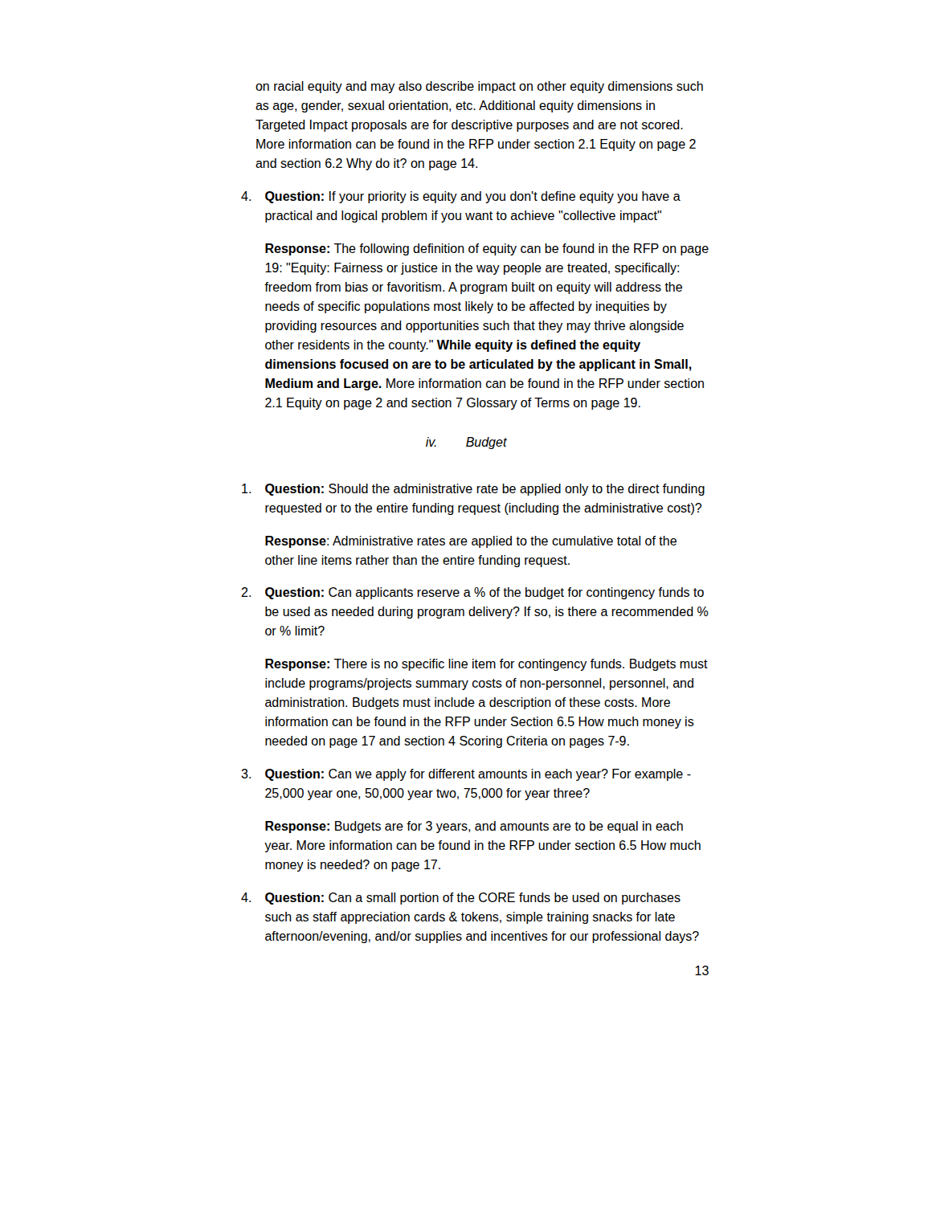on racial equity and may also describe impact on other equity dimensions such as age, gender, sexual orientation, etc. Additional equity dimensions in Targeted Impact proposals are for descriptive purposes and are not scored. More information can be found in the RFP under section 2.1 Equity on page 2 and section 6.2 Why do it? on page 14.
Question: If your priority is equity and you don't define equity you have a practical and logical problem if you want to achieve "collective impact"
Response: The following definition of equity can be found in the RFP on page 19: "Equity: Fairness or justice in the way people are treated, specifically: freedom from bias or favoritism. A program built on equity will address the needs of specific populations most likely to be affected by inequities by providing resources and opportunities such that they may thrive alongside other residents in the county." While equity is defined the equity dimensions focused on are to be articulated by the applicant in Small, Medium and Large. More information can be found in the RFP under section 2.1 Equity on page 2 and section 7 Glossary of Terms on page 19.
iv. Budget
Question: Should the administrative rate be applied only to the direct funding requested or to the entire funding request (including the administrative cost)?
Response: Administrative rates are applied to the cumulative total of the other line items rather than the entire funding request.
Question: Can applicants reserve a % of the budget for contingency funds to be used as needed during program delivery? If so, is there a recommended % or % limit?
Response: There is no specific line item for contingency funds. Budgets must include programs/projects summary costs of non-personnel, personnel, and administration. Budgets must include a description of these costs. More information can be found in the RFP under Section 6.5 How much money is needed on page 17 and section 4 Scoring Criteria on pages 7-9.
Question: Can we apply for different amounts in each year? For example - 25,000 year one, 50,000 year two, 75,000 for year three?
Response: Budgets are for 3 years, and amounts are to be equal in each year. More information can be found in the RFP under section 6.5 How much money is needed? on page 17.
Question: Can a small portion of the CORE funds be used on purchases such as staff appreciation cards & tokens, simple training snacks for late afternoon/evening, and/or supplies and incentives for our professional days?
13